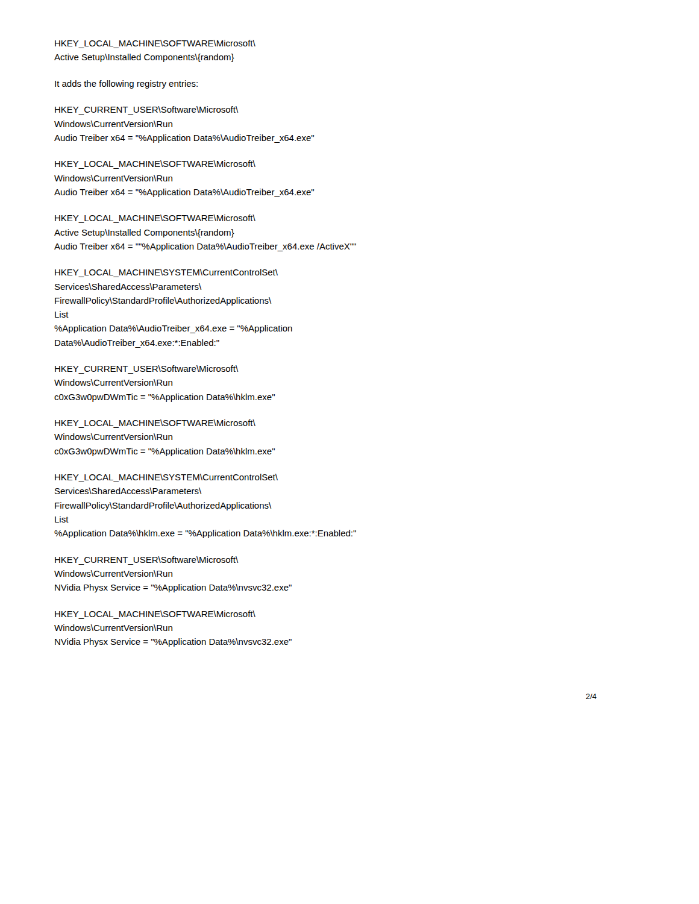HKEY_LOCAL_MACHINE\SOFTWARE\Microsoft\
Active Setup\Installed Components\{random}
It adds the following registry entries:
HKEY_CURRENT_USER\Software\Microsoft\
Windows\CurrentVersion\Run
Audio Treiber x64 = "%Application Data%\AudioTreiber_x64.exe"
HKEY_LOCAL_MACHINE\SOFTWARE\Microsoft\
Windows\CurrentVersion\Run
Audio Treiber x64 = "%Application Data%\AudioTreiber_x64.exe"
HKEY_LOCAL_MACHINE\SOFTWARE\Microsoft\
Active Setup\Installed Components\{random}
Audio Treiber x64 = ""%Application Data%\AudioTreiber_x64.exe /ActiveX""
HKEY_LOCAL_MACHINE\SYSTEM\CurrentControlSet\
Services\SharedAccess\Parameters\
FirewallPolicy\StandardProfile\AuthorizedApplications\
List
%Application Data%\AudioTreiber_x64.exe = "%Application
Data%\AudioTreiber_x64.exe:*:Enabled:"
HKEY_CURRENT_USER\Software\Microsoft\
Windows\CurrentVersion\Run
c0xG3w0pwDWmTic = "%Application Data%\hklm.exe"
HKEY_LOCAL_MACHINE\SOFTWARE\Microsoft\
Windows\CurrentVersion\Run
c0xG3w0pwDWmTic = "%Application Data%\hklm.exe"
HKEY_LOCAL_MACHINE\SYSTEM\CurrentControlSet\
Services\SharedAccess\Parameters\
FirewallPolicy\StandardProfile\AuthorizedApplications\
List
%Application Data%\hklm.exe = "%Application Data%\hklm.exe:*:Enabled:"
HKEY_CURRENT_USER\Software\Microsoft\
Windows\CurrentVersion\Run
NVidia Physx Service = "%Application Data%\nvsvc32.exe"
HKEY_LOCAL_MACHINE\SOFTWARE\Microsoft\
Windows\CurrentVersion\Run
NVidia Physx Service = "%Application Data%\nvsvc32.exe"
2/4